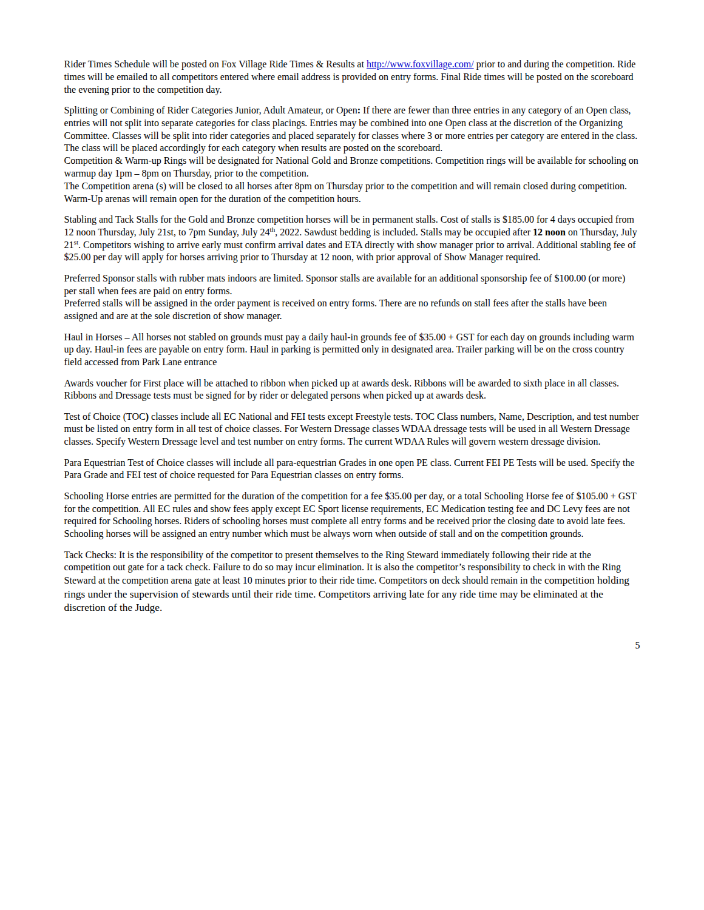Rider Times Schedule will be posted on Fox Village Ride Times & Results at http://www.foxvillage.com/ prior to and during the competition. Ride times will be emailed to all competitors entered where email address is provided on entry forms. Final Ride times will be posted on the scoreboard the evening prior to the competition day.
Splitting or Combining of Rider Categories Junior, Adult Amateur, or Open: If there are fewer than three entries in any category of an Open class, entries will not split into separate categories for class placings. Entries may be combined into one Open class at the discretion of the Organizing Committee. Classes will be split into rider categories and placed separately for classes where 3 or more entries per category are entered in the class. The class will be placed accordingly for each category when results are posted on the scoreboard.
Competition & Warm-up Rings will be designated for National Gold and Bronze competitions. Competition rings will be available for schooling on warmup day 1pm – 8pm on Thursday, prior to the competition.
The Competition arena (s) will be closed to all horses after 8pm on Thursday prior to the competition and will remain closed during competition. Warm-Up arenas will remain open for the duration of the competition hours.
Stabling and Tack Stalls for the Gold and Bronze competition horses will be in permanent stalls. Cost of stalls is $185.00 for 4 days occupied from 12 noon Thursday, July 21st, to 7pm Sunday, July 24th, 2022. Sawdust bedding is included. Stalls may be occupied after 12 noon on Thursday, July 21st. Competitors wishing to arrive early must confirm arrival dates and ETA directly with show manager prior to arrival. Additional stabling fee of $25.00 per day will apply for horses arriving prior to Thursday at 12 noon, with prior approval of Show Manager required.
Preferred Sponsor stalls with rubber mats indoors are limited. Sponsor stalls are available for an additional sponsorship fee of $100.00 (or more) per stall when fees are paid on entry forms.
Preferred stalls will be assigned in the order payment is received on entry forms. There are no refunds on stall fees after the stalls have been assigned and are at the sole discretion of show manager.
Haul in Horses – All horses not stabled on grounds must pay a daily haul-in grounds fee of $35.00 + GST for each day on grounds including warm up day. Haul-in fees are payable on entry form. Haul in parking is permitted only in designated area. Trailer parking will be on the cross country field accessed from Park Lane entrance
Awards voucher for First place will be attached to ribbon when picked up at awards desk. Ribbons will be awarded to sixth place in all classes. Ribbons and Dressage tests must be signed for by rider or delegated persons when picked up at awards desk.
Test of Choice (TOC) classes include all EC National and FEI tests except Freestyle tests. TOC Class numbers, Name, Description, and test number must be listed on entry form in all test of choice classes. For Western Dressage classes WDAA dressage tests will be used in all Western Dressage classes. Specify Western Dressage level and test number on entry forms. The current WDAA Rules will govern western dressage division.
Para Equestrian Test of Choice classes will include all para-equestrian Grades in one open PE class. Current FEI PE Tests will be used. Specify the Para Grade and FEI test of choice requested for Para Equestrian classes on entry forms.
Schooling Horse entries are permitted for the duration of the competition for a fee $35.00 per day, or a total Schooling Horse fee of $105.00 + GST for the competition. All EC rules and show fees apply except EC Sport license requirements, EC Medication testing fee and DC Levy fees are not required for Schooling horses. Riders of schooling horses must complete all entry forms and be received prior the closing date to avoid late fees. Schooling horses will be assigned an entry number which must be always worn when outside of stall and on the competition grounds.
Tack Checks: It is the responsibility of the competitor to present themselves to the Ring Steward immediately following their ride at the competition out gate for a tack check. Failure to do so may incur elimination. It is also the competitor’s responsibility to check in with the Ring Steward at the competition arena gate at least 10 minutes prior to their ride time. Competitors on deck should remain in the competition holding rings under the supervision of stewards until their ride time. Competitors arriving late for any ride time may be eliminated at the discretion of the Judge.
5